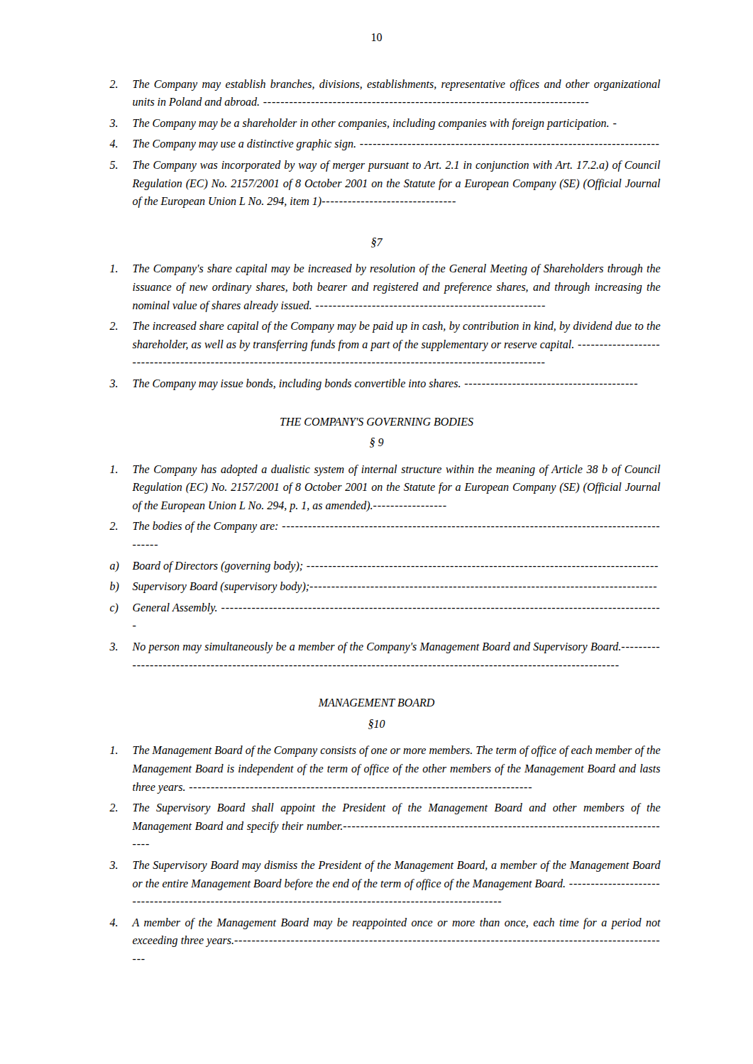10
2. The Company may establish branches, divisions, establishments, representative offices and other organizational units in Poland and abroad. ---------------------------------------------------------------------------
3. The Company may be a shareholder in other companies, including companies with foreign participation. -
4. The Company may use a distinctive graphic sign. ---------------------------------------------------------------------
5. The Company was incorporated by way of merger pursuant to Art. 2.1 in conjunction with Art. 17.2.a) of Council Regulation (EC) No. 2157/2001 of 8 October 2001 on the Statute for a European Company (SE) (Official Journal of the European Union L No. 294, item 1)-------------------------------
§7
1. The Company's share capital may be increased by resolution of the General Meeting of Shareholders through the issuance of new ordinary shares, both bearer and registered and preference shares, and through increasing the nominal value of shares already issued. -----------------------------------------------------
2. The increased share capital of the Company may be paid up in cash, by contribution in kind, by dividend due to the shareholder, as well as by transferring funds from a part of the supplementary or reserve capital. ------------------------------------------------------------------------------------------------------------------
3. The Company may issue bonds, including bonds convertible into shares. ----------------------------------------
THE COMPANY'S GOVERNING BODIES
§ 9
1. The Company has adopted a dualistic system of internal structure within the meaning of Article 38 b of Council Regulation (EC) No. 2157/2001 of 8 October 2001 on the Statute for a European Company (SE) (Official Journal of the European Union L No. 294, p. 1, as amended).-----------------
2. The bodies of the Company are: ---------------------------------------------------------------------------------------------
a) Board of Directors (governing body); ---------------------------------------------------------------------------------
b) Supervisory Board (supervisory body);--------------------------------------------------------------------------------
c) General Assembly. ------------------------------------------------------------------------------------------------------
3. No person may simultaneously be a member of the Company's Management Board and Supervisory Board.-------------------------------------------------------------------------------------------------------------------------
MANAGEMENT BOARD
§10
1. The Management Board of the Company consists of one or more members. The term of office of each member of the Management Board is independent of the term of office of the other members of the Management Board and lasts three years. -------------------------------------------------------------------------------
2. The Supervisory Board shall appoint the President of the Management Board and other members of the Management Board and specify their number.-----------------------------------------------------------------------------
3. The Supervisory Board may dismiss the President of the Management Board, a member of the Management Board or the entire Management Board before the end of the term of office of the Management Board. ----------------------------------------------------------------------------------------------------------
4. A member of the Management Board may be reappointed once or more than once, each time for a period not exceeding three years.-----------------------------------------------------------------------------------------------------